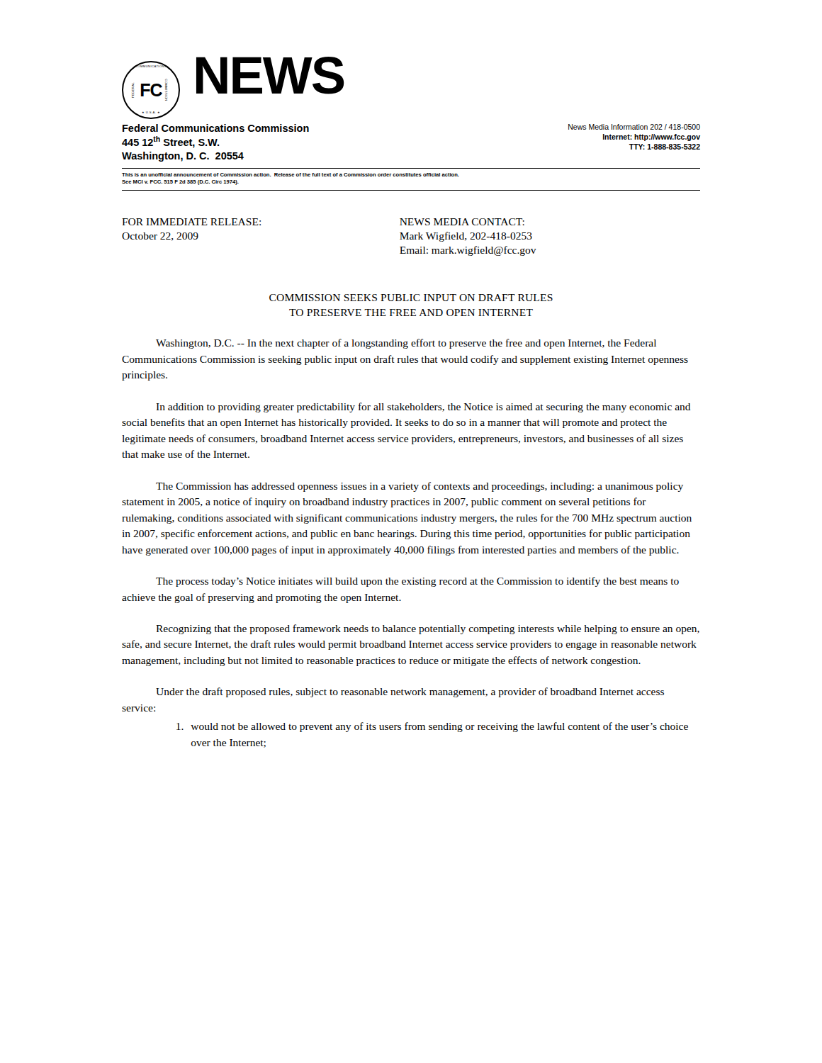Communications ★ U.S.A. ★ Federal Commission FC
NEWS
Federal Communications Commission
445 12th Street, S.W.
Washington, D. C. 20554
News Media Information 202 / 418-0500
Internet: http://www.fcc.gov
TTY: 1-888-835-5322
This is an unofficial announcement of Commission action. Release of the full text of a Commission order constitutes official action.
See MCI v. FCC. 515 F 2d 385 (D.C. Circ 1974).
FOR IMMEDIATE RELEASE:
October 22, 2009
NEWS MEDIA CONTACT:
Mark Wigfield, 202-418-0253
Email: mark.wigfield@fcc.gov
Commission Seeks Public Input on Draft Rules
to Preserve the Free and Open Internet
Washington, D.C. -- In the next chapter of a longstanding effort to preserve the free and open Internet, the Federal Communications Commission is seeking public input on draft rules that would codify and supplement existing Internet openness principles.
In addition to providing greater predictability for all stakeholders, the Notice is aimed at securing the many economic and social benefits that an open Internet has historically provided. It seeks to do so in a manner that will promote and protect the legitimate needs of consumers, broadband Internet access service providers, entrepreneurs, investors, and businesses of all sizes that make use of the Internet.
The Commission has addressed openness issues in a variety of contexts and proceedings, including: a unanimous policy statement in 2005, a notice of inquiry on broadband industry practices in 2007, public comment on several petitions for rulemaking, conditions associated with significant communications industry mergers, the rules for the 700 MHz spectrum auction in 2007, specific enforcement actions, and public en banc hearings. During this time period, opportunities for public participation have generated over 100,000 pages of input in approximately 40,000 filings from interested parties and members of the public.
The process today’s Notice initiates will build upon the existing record at the Commission to identify the best means to achieve the goal of preserving and promoting the open Internet.
Recognizing that the proposed framework needs to balance potentially competing interests while helping to ensure an open, safe, and secure Internet, the draft rules would permit broadband Internet access service providers to engage in reasonable network management, including but not limited to reasonable practices to reduce or mitigate the effects of network congestion.
Under the draft proposed rules, subject to reasonable network management, a provider of broadband Internet access service:
would not be allowed to prevent any of its users from sending or receiving the lawful content of the user’s choice over the Internet;